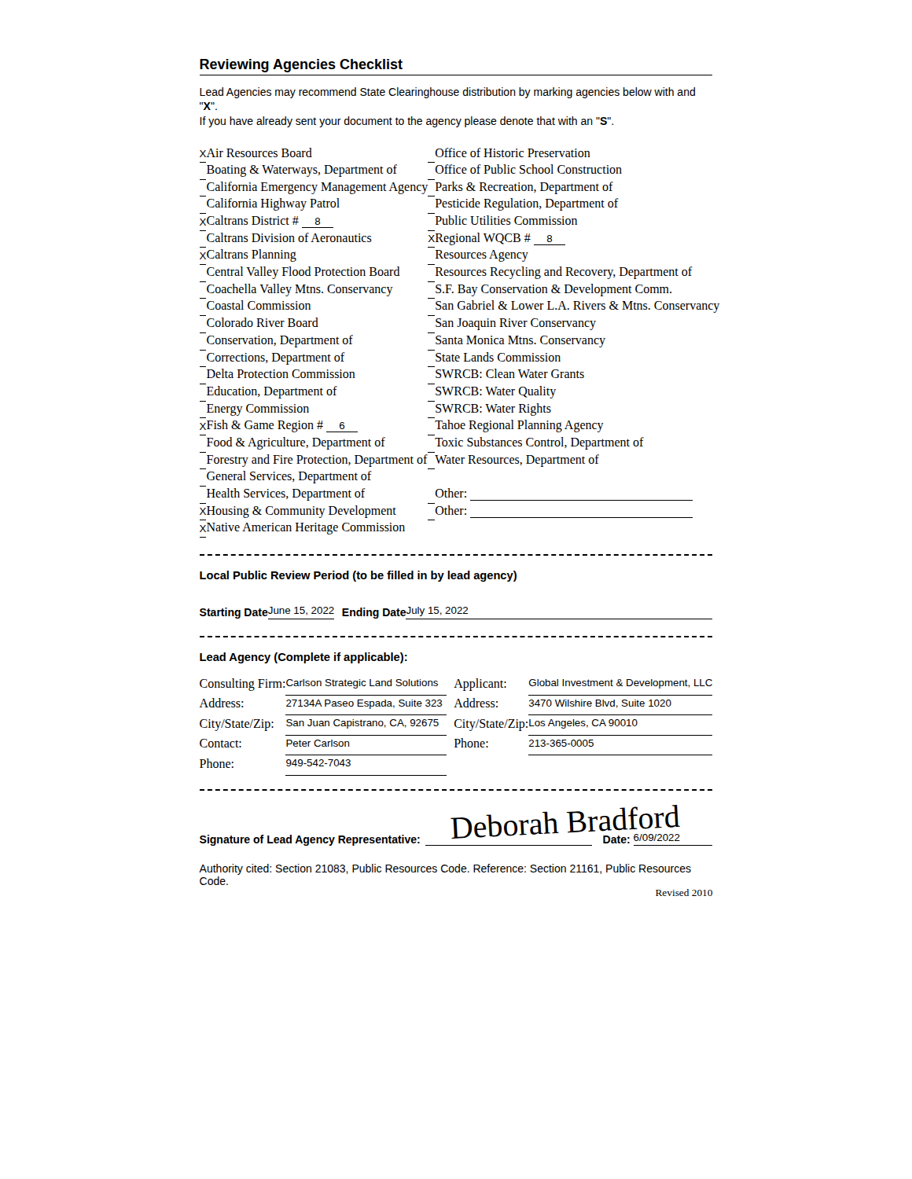Reviewing Agencies Checklist
Lead Agencies may recommend State Clearinghouse distribution by marking agencies below with and "X".
If you have already sent your document to the agency please denote that with an "S".
| X | | Air Resources Board | | | | Office of Historic Preservation |
| | | Boating & Waterways, Department of | | | | Office of Public School Construction |
| | | California Emergency Management Agency | | | | Parks & Recreation, Department of |
| | | California Highway Patrol | | | | Pesticide Regulation, Department of |
| X | | Caltrans District # 8 | | | | Public Utilities Commission |
| | | Caltrans Division of Aeronautics | | X | | Regional WQCB # 8 |
| X | | Caltrans Planning | | | | Resources Agency |
| | | Central Valley Flood Protection Board | | | | Resources Recycling and Recovery, Department of |
| | | Coachella Valley Mtns. Conservancy | | | | S.F. Bay Conservation & Development Comm. |
| | | Coastal Commission | | | | San Gabriel & Lower L.A. Rivers & Mtns. Conservancy |
| | | Colorado River Board | | | | San Joaquin River Conservancy |
| | | Conservation, Department of | | | | Santa Monica Mtns. Conservancy |
| | | Corrections, Department of | | | | State Lands Commission |
| | | Delta Protection Commission | | | | SWRCB: Clean Water Grants |
| | | Education, Department of | | | | SWRCB: Water Quality |
| | | Energy Commission | | | | SWRCB: Water Rights |
| X | | Fish & Game Region # 6 | | | | Tahoe Regional Planning Agency |
| | | Food & Agriculture, Department of | | | | Toxic Substances Control, Department of |
| | | Forestry and Fire Protection, Department of | | | | Water Resources, Department of |
| | | General Services, Department of | | | | |
| | | Health Services, Department of | | | | Other: |
| X | | Housing & Community Development | | | | Other: |
| X | | Native American Heritage Commission | | | | |
Local Public Review Period (to be filled in by lead agency)
| Starting Date | June 15, 2022 | | Ending Date | July 15, 2022 |
Lead Agency (Complete if applicable):
| Consulting Firm: | Carlson Strategic Land Solutions | | Applicant: | Global Investment & Development, LLC |
| Address: | 27134A Paseo Espada, Suite 323 | | Address: | 3470 Wilshire Blvd, Suite 1020 |
| City/State/Zip: | San Juan Capistrano, CA, 92675 | | City/State/Zip: | Los Angeles, CA 90010 |
| Contact: | Peter Carlson | | Phone: | 213-365-0005 |
| Phone: | 949-542-7043 | | | |
Signature of Lead Agency Representative: Deborah Bradford Date: 6/09/2022
Authority cited: Section 21083, Public Resources Code. Reference: Section 21161, Public Resources Code.
Revised 2010